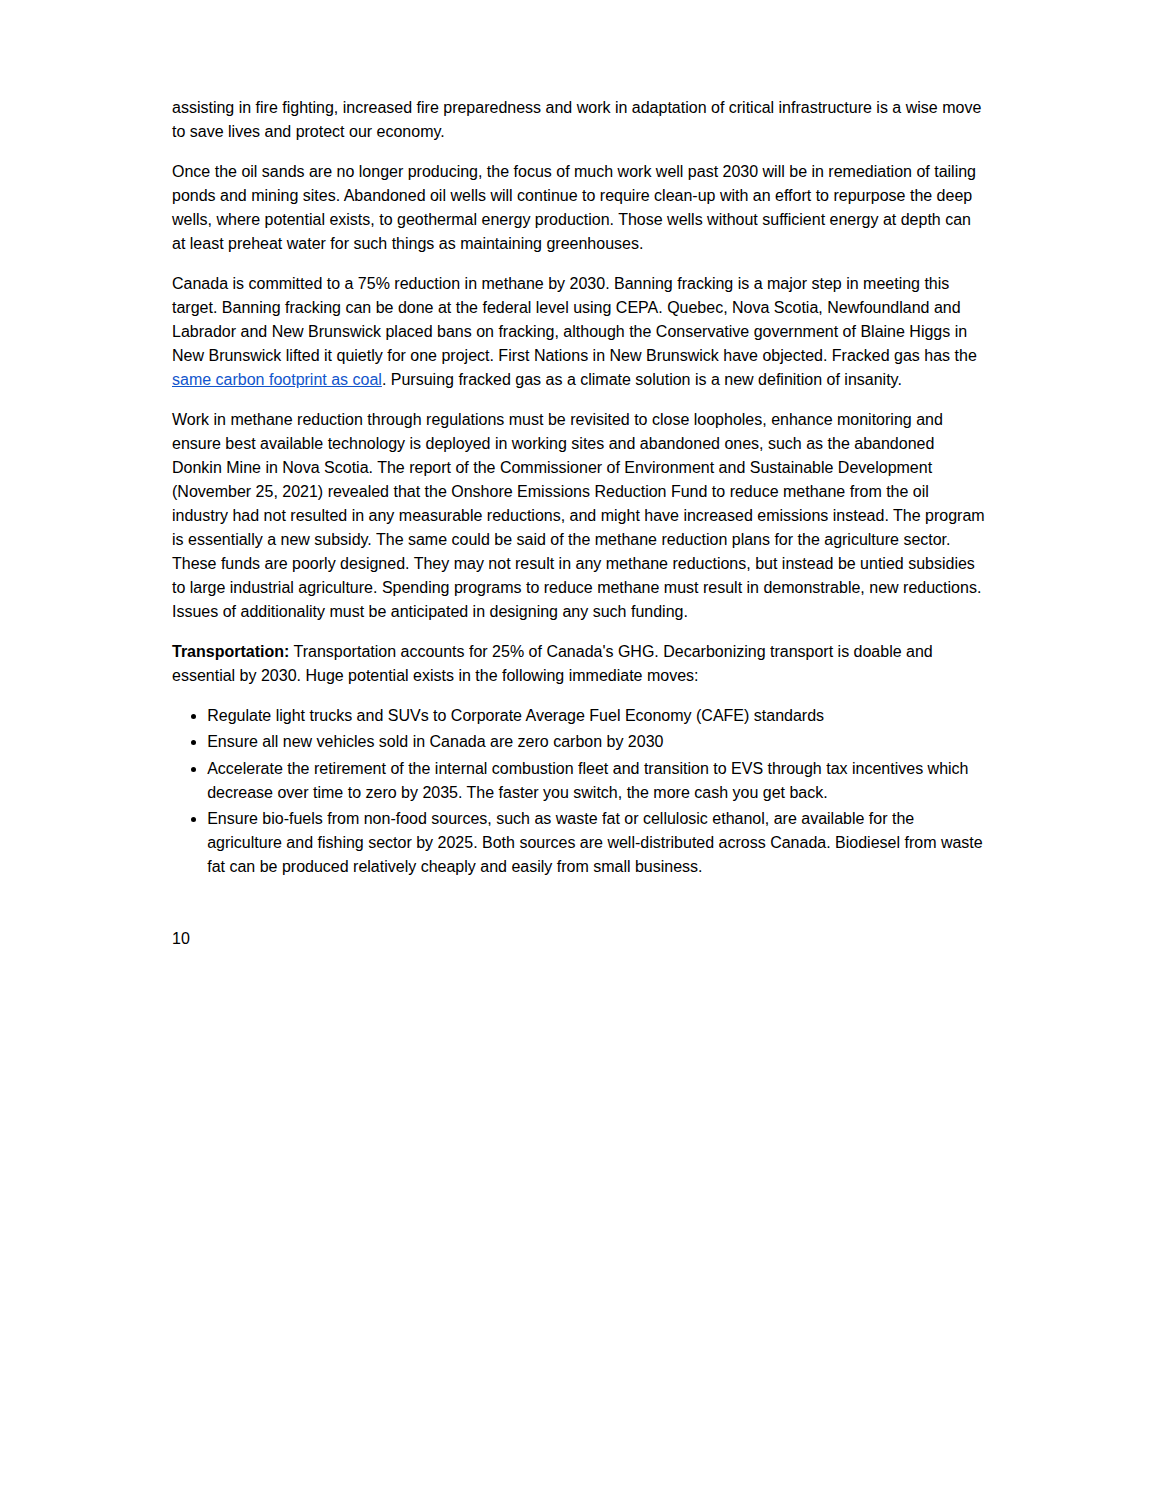assisting in fire fighting, increased fire preparedness and work in adaptation of critical infrastructure is a wise move to save lives and protect our economy.
Once the oil sands are no longer producing, the focus of much work well past 2030 will be in remediation of tailing ponds and mining sites. Abandoned oil wells will continue to require clean-up with an effort to repurpose the deep wells, where potential exists, to geothermal energy production. Those wells without sufficient energy at depth can at least preheat water for such things as maintaining greenhouses.
Canada is committed to a 75% reduction in methane by 2030. Banning fracking is a major step in meeting this target. Banning fracking can be done at the federal level using CEPA. Quebec, Nova Scotia, Newfoundland and Labrador and New Brunswick placed bans on fracking, although the Conservative government of Blaine Higgs in New Brunswick lifted it quietly for one project. First Nations in New Brunswick have objected. Fracked gas has the same carbon footprint as coal. Pursuing fracked gas as a climate solution is a new definition of insanity.
Work in methane reduction through regulations must be revisited to close loopholes, enhance monitoring and ensure best available technology is deployed in working sites and abandoned ones, such as the abandoned Donkin Mine in Nova Scotia. The report of the Commissioner of Environment and Sustainable Development (November 25, 2021) revealed that the Onshore Emissions Reduction Fund to reduce methane from the oil industry had not resulted in any measurable reductions, and might have increased emissions instead. The program is essentially a new subsidy. The same could be said of the methane reduction plans for the agriculture sector. These funds are poorly designed. They may not result in any methane reductions, but instead be untied subsidies to large industrial agriculture. Spending programs to reduce methane must result in demonstrable, new reductions. Issues of additionality must be anticipated in designing any such funding.
Transportation: Transportation accounts for 25% of Canada's GHG. Decarbonizing transport is doable and essential by 2030. Huge potential exists in the following immediate moves:
Regulate light trucks and SUVs to Corporate Average Fuel Economy (CAFE) standards
Ensure all new vehicles sold in Canada are zero carbon by 2030
Accelerate the retirement of the internal combustion fleet and transition to EVS through tax incentives which decrease over time to zero by 2035. The faster you switch, the more cash you get back.
Ensure bio-fuels from non-food sources, such as waste fat or cellulosic ethanol, are available for the agriculture and fishing sector by 2025. Both sources are well-distributed across Canada. Biodiesel from waste fat can be produced relatively cheaply and easily from small business.
10